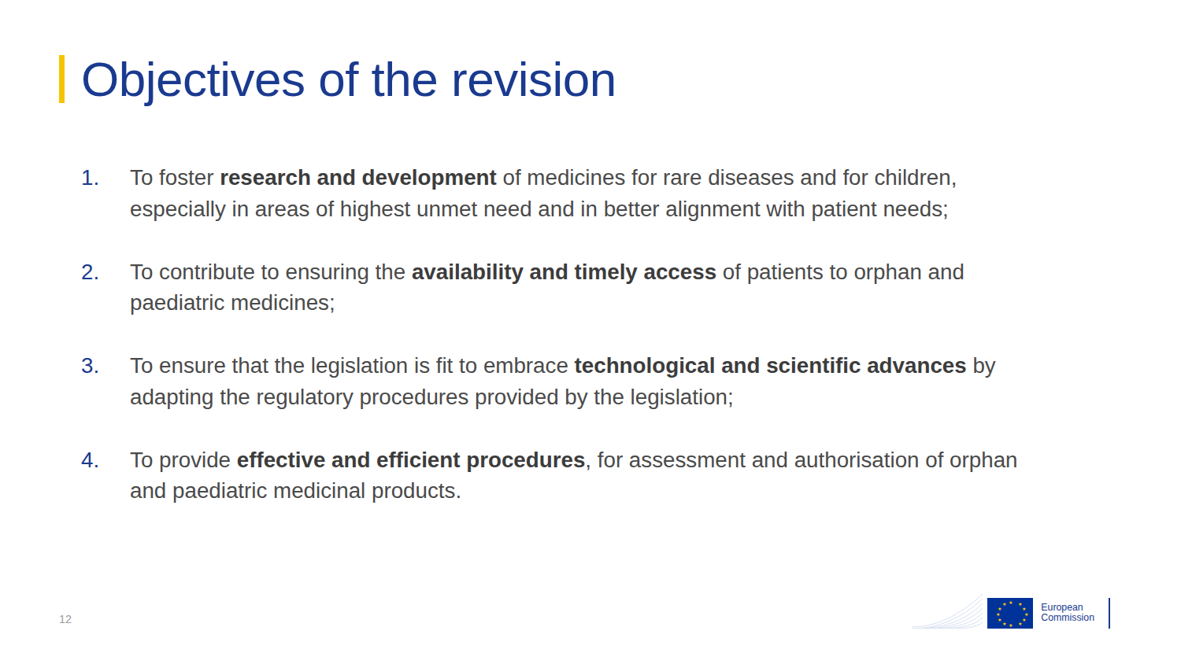Objectives of the revision
To foster research and development of medicines for rare diseases and for children, especially in areas of highest unmet need and in better alignment with patient needs;
To contribute to ensuring the availability and timely access of patients to orphan and paediatric medicines;
To ensure that the legislation is fit to embrace technological and scientific advances by adapting the regulatory procedures provided by the legislation;
To provide effective and efficient procedures, for assessment and authorisation of orphan and paediatric medicinal products.
12
★ ★ ★ ★ ★ ★ ★ ★ ★ ★ ★ ★
European
Commission